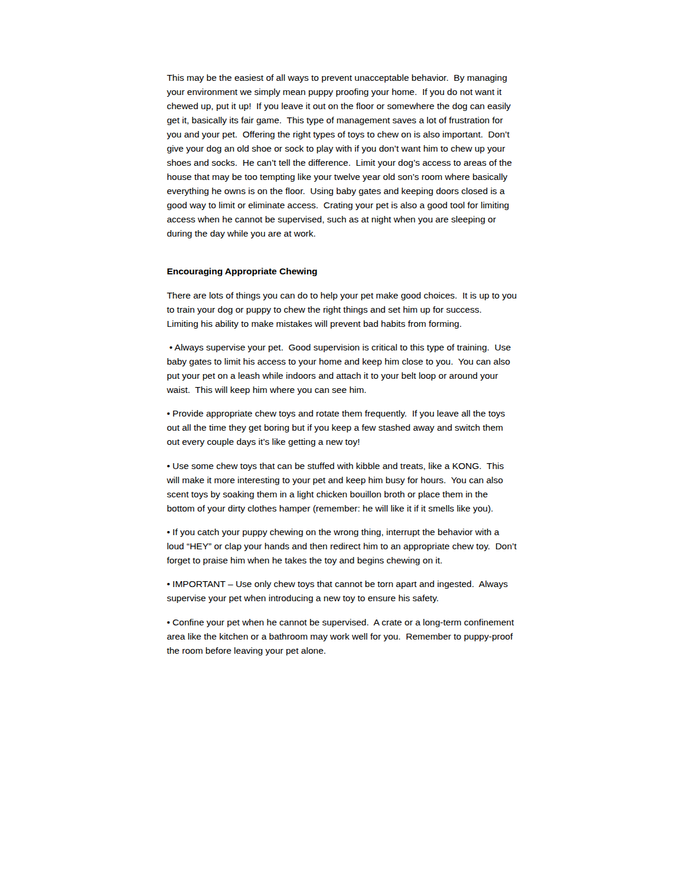This may be the easiest of all ways to prevent unacceptable behavior. By managing your environment we simply mean puppy proofing your home. If you do not want it chewed up, put it up! If you leave it out on the floor or somewhere the dog can easily get it, basically its fair game. This type of management saves a lot of frustration for you and your pet. Offering the right types of toys to chew on is also important. Don’t give your dog an old shoe or sock to play with if you don’t want him to chew up your shoes and socks. He can’t tell the difference. Limit your dog’s access to areas of the house that may be too tempting like your twelve year old son’s room where basically everything he owns is on the floor. Using baby gates and keeping doors closed is a good way to limit or eliminate access. Crating your pet is also a good tool for limiting access when he cannot be supervised, such as at night when you are sleeping or during the day while you are at work.
Encouraging Appropriate Chewing
There are lots of things you can do to help your pet make good choices. It is up to you to train your dog or puppy to chew the right things and set him up for success. Limiting his ability to make mistakes will prevent bad habits from forming.
• Always supervise your pet. Good supervision is critical to this type of training. Use baby gates to limit his access to your home and keep him close to you. You can also put your pet on a leash while indoors and attach it to your belt loop or around your waist. This will keep him where you can see him.
• Provide appropriate chew toys and rotate them frequently. If you leave all the toys out all the time they get boring but if you keep a few stashed away and switch them out every couple days it’s like getting a new toy!
• Use some chew toys that can be stuffed with kibble and treats, like a KONG. This will make it more interesting to your pet and keep him busy for hours. You can also scent toys by soaking them in a light chicken bouillon broth or place them in the bottom of your dirty clothes hamper (remember: he will like it if it smells like you).
• If you catch your puppy chewing on the wrong thing, interrupt the behavior with a loud “HEY” or clap your hands and then redirect him to an appropriate chew toy. Don’t forget to praise him when he takes the toy and begins chewing on it.
• IMPORTANT – Use only chew toys that cannot be torn apart and ingested. Always supervise your pet when introducing a new toy to ensure his safety.
• Confine your pet when he cannot be supervised. A crate or a long-term confinement area like the kitchen or a bathroom may work well for you. Remember to puppy-proof the room before leaving your pet alone.